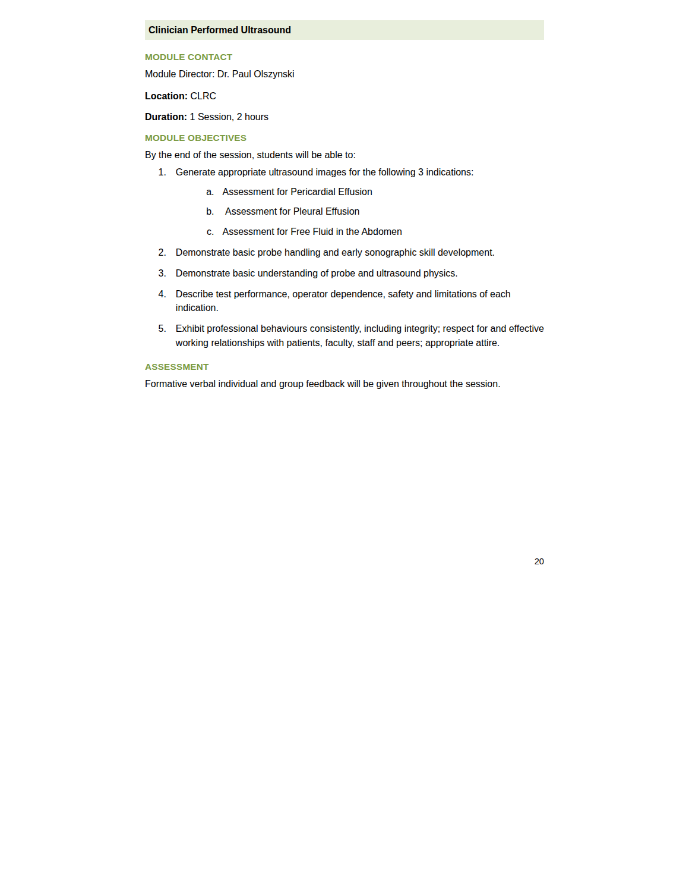Clinician Performed Ultrasound
Module Contact
Module Director: Dr. Paul Olszynski
Location: CLRC
Duration: 1 Session, 2 hours
Module Objectives
By the end of the session, students will be able to:
Generate appropriate ultrasound images for the following 3 indications:
Assessment for Pericardial Effusion
Assessment for Pleural Effusion
Assessment for Free Fluid in the Abdomen
Demonstrate basic probe handling and early sonographic skill development.
Demonstrate basic understanding of probe and ultrasound physics.
Describe test performance, operator dependence, safety and limitations of each indication.
Exhibit professional behaviours consistently, including integrity; respect for and effective working relationships with patients, faculty, staff and peers; appropriate attire.
Assessment
Formative verbal individual and group feedback will be given throughout the session.
20